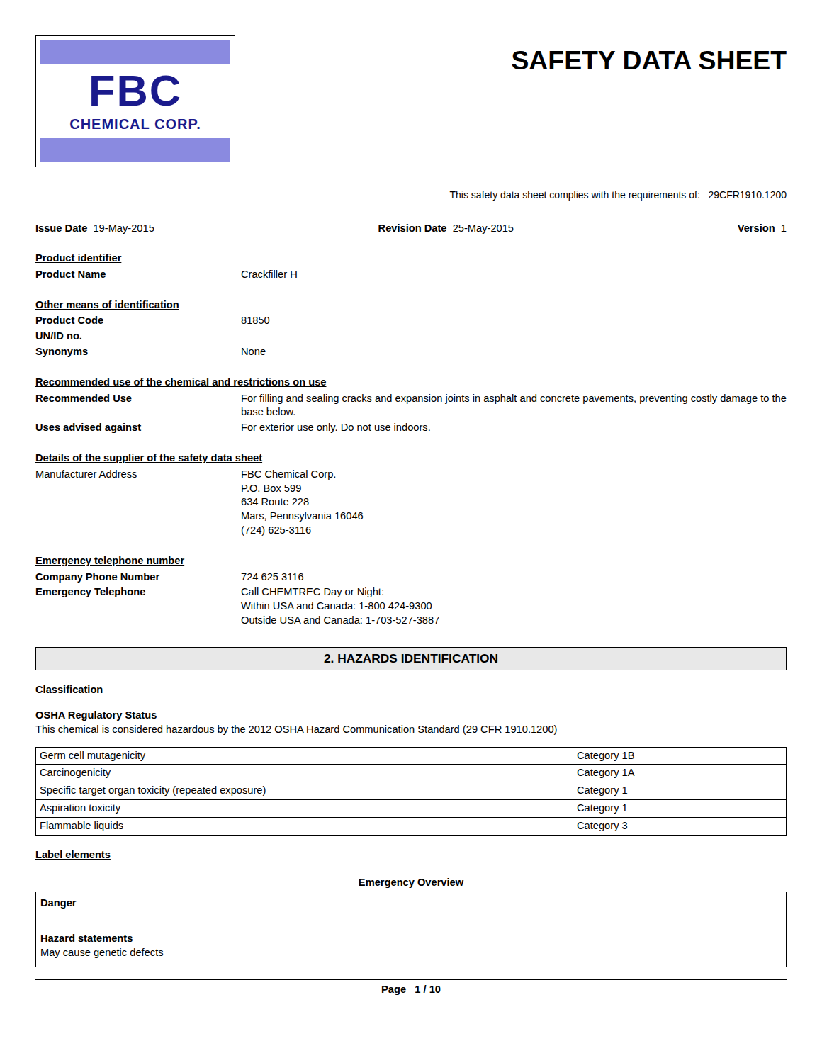FBC
CHEMICAL CORP.
SAFETY DATA SHEET
This safety data sheet complies with the requirements of: 29CFR1910.1200
Issue Date 19-May-2015
Revision Date 25-May-2015
Version 1
Product identifier
| Product Name | Crackfiller H |
Other means of identification
| Product Code | 81850 |
| UN/ID no. | |
| Synonyms | None |
Recommended use of the chemical and restrictions on use
| Recommended Use | For filling and sealing cracks and expansion joints in asphalt and concrete pavements, preventing costly damage to the base below. |
| Uses advised against | For exterior use only. Do not use indoors. |
Details of the supplier of the safety data sheet
| Manufacturer Address | FBC Chemical Corp. P.O. Box 599 634 Route 228 Mars, Pennsylvania 16046 (724) 625-3116 |
Emergency telephone number
| Company Phone Number | 724 625 3116 |
| Emergency Telephone | Call CHEMTREC Day or Night: Within USA and Canada: 1-800 424-9300 Outside USA and Canada: 1-703-527-3887 |
2. HAZARDS IDENTIFICATION
Classification
OSHA Regulatory Status
This chemical is considered hazardous by the 2012 OSHA Hazard Communication Standard (29 CFR 1910.1200)
| Germ cell mutagenicity | Category 1B |
| Carcinogenicity | Category 1A |
| Specific target organ toxicity (repeated exposure) | Category 1 |
| Aspiration toxicity | Category 1 |
| Flammable liquids | Category 3 |
Label elements
Emergency Overview
Danger
Hazard statements
May cause genetic defects
Page 1 / 10